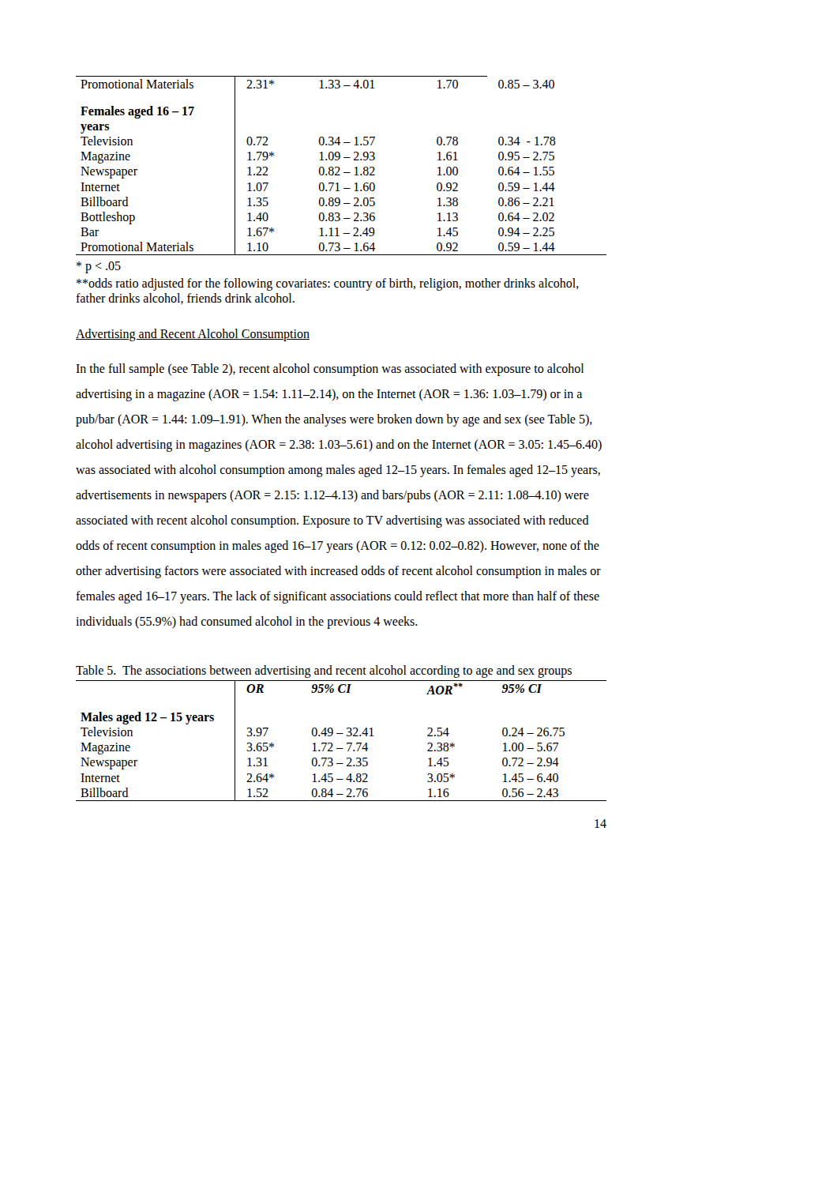| Promotional Materials | 2.31* | 1.33 – 4.01 | 1.70 | 0.85 – 3.40 |
| Females aged 16 – 17 years | | | | |
| Television | 0.72 | 0.34 – 1.57 | 0.78 | 0.34 - 1.78 |
| Magazine | 1.79* | 1.09 – 2.93 | 1.61 | 0.95 – 2.75 |
| Newspaper | 1.22 | 0.82 – 1.82 | 1.00 | 0.64 – 1.55 |
| Internet | 1.07 | 0.71 – 1.60 | 0.92 | 0.59 – 1.44 |
| Billboard | 1.35 | 0.89 – 2.05 | 1.38 | 0.86 – 2.21 |
| Bottleshop | 1.40 | 0.83 – 2.36 | 1.13 | 0.64 – 2.02 |
| Bar | 1.67* | 1.11 – 2.49 | 1.45 | 0.94 – 2.25 |
| Promotional Materials | 1.10 | 0.73 – 1.64 | 0.92 | 0.59 – 1.44 |
* p < .05
**odds ratio adjusted for the following covariates: country of birth, religion, mother drinks alcohol, father drinks alcohol, friends drink alcohol.
Advertising and Recent Alcohol Consumption
In the full sample (see Table 2), recent alcohol consumption was associated with exposure to alcohol advertising in a magazine (AOR = 1.54: 1.11–2.14), on the Internet (AOR = 1.36: 1.03–1.79) or in a pub/bar (AOR = 1.44: 1.09–1.91). When the analyses were broken down by age and sex (see Table 5), alcohol advertising in magazines (AOR = 2.38: 1.03–5.61) and on the Internet (AOR = 3.05: 1.45–6.40) was associated with alcohol consumption among males aged 12–15 years. In females aged 12–15 years, advertisements in newspapers (AOR = 2.15: 1.12–4.13) and bars/pubs (AOR = 2.11: 1.08–4.10) were associated with recent alcohol consumption. Exposure to TV advertising was associated with reduced odds of recent consumption in males aged 16–17 years (AOR = 0.12: 0.02–0.82). However, none of the other advertising factors were associated with increased odds of recent alcohol consumption in males or females aged 16–17 years. The lack of significant associations could reflect that more than half of these individuals (55.9%) had consumed alcohol in the previous 4 weeks.
Table 5. The associations between advertising and recent alcohol according to age and sex groups
| | OR | 95% CI | AOR ** | 95% CI |
| Males aged 12 – 15 years | | | | |
| Television | 3.97 | 0.49 – 32.41 | 2.54 | 0.24 – 26.75 |
| Magazine | 3.65* | 1.72 – 7.74 | 2.38* | 1.00 – 5.67 |
| Newspaper | 1.31 | 0.73 – 2.35 | 1.45 | 0.72 – 2.94 |
| Internet | 2.64* | 1.45 – 4.82 | 3.05* | 1.45 – 6.40 |
| Billboard | 1.52 | 0.84 – 2.76 | 1.16 | 0.56 – 2.43 |
14